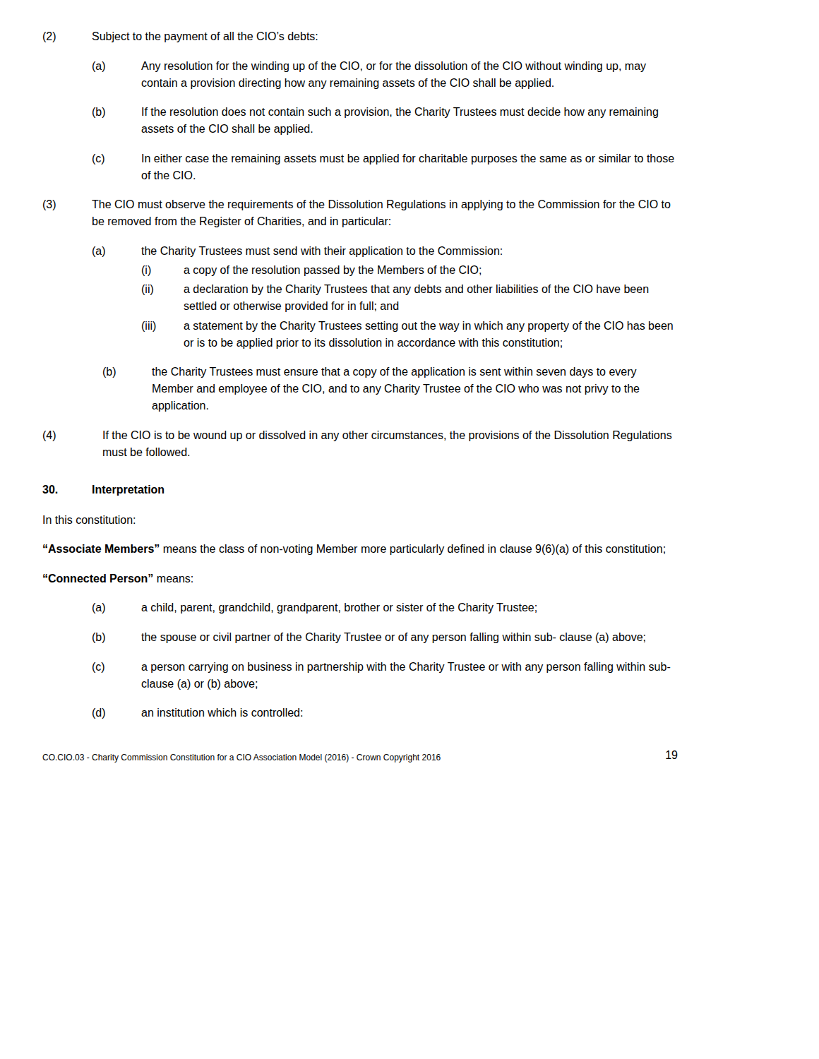(2)
Subject to the payment of all the CIO’s debts:
(a)
Any resolution for the winding up of the CIO, or for the dissolution of the CIO without winding up, may contain a provision directing how any remaining assets of the CIO shall be applied.
(b)
If the resolution does not contain such a provision, the Charity Trustees must decide how any remaining assets of the CIO shall be applied.
(c)
In either case the remaining assets must be applied for charitable purposes the same as or similar to those of the CIO.
(3)
The CIO must observe the requirements of the Dissolution Regulations in applying to the Commission for the CIO to be removed from the Register of Charities, and in particular:
(a)
the Charity Trustees must send with their application to the Commission:
(i)
a copy of the resolution passed by the Members of the CIO;
(ii)
a declaration by the Charity Trustees that any debts and other liabilities of the CIO have been settled or otherwise provided for in full; and
(iii)
a statement by the Charity Trustees setting out the way in which any property of the CIO has been or is to be applied prior to its dissolution in accordance with this constitution;
(b)
the Charity Trustees must ensure that a copy of the application is sent within seven days to every Member and employee of the CIO, and to any Charity Trustee of the CIO who was not privy to the application.
(4)
If the CIO is to be wound up or dissolved in any other circumstances, the provisions of the Dissolution Regulations must be followed.
30.
Interpretation
In this constitution:
“Associate Members” means the class of non-voting Member more particularly defined in clause 9(6)(a) of this constitution;
“Connected Person” means:
(a)
a child, parent, grandchild, grandparent, brother or sister of the Charity Trustee;
(b)
the spouse or civil partner of the Charity Trustee or of any person falling within sub- clause (a) above;
(c)
a person carrying on business in partnership with the Charity Trustee or with any person falling within sub-clause (a) or (b) above;
(d)
an institution which is controlled:
CO.CIO.03 - Charity Commission Constitution for a CIO Association Model (2016) - Crown Copyright 2016
19